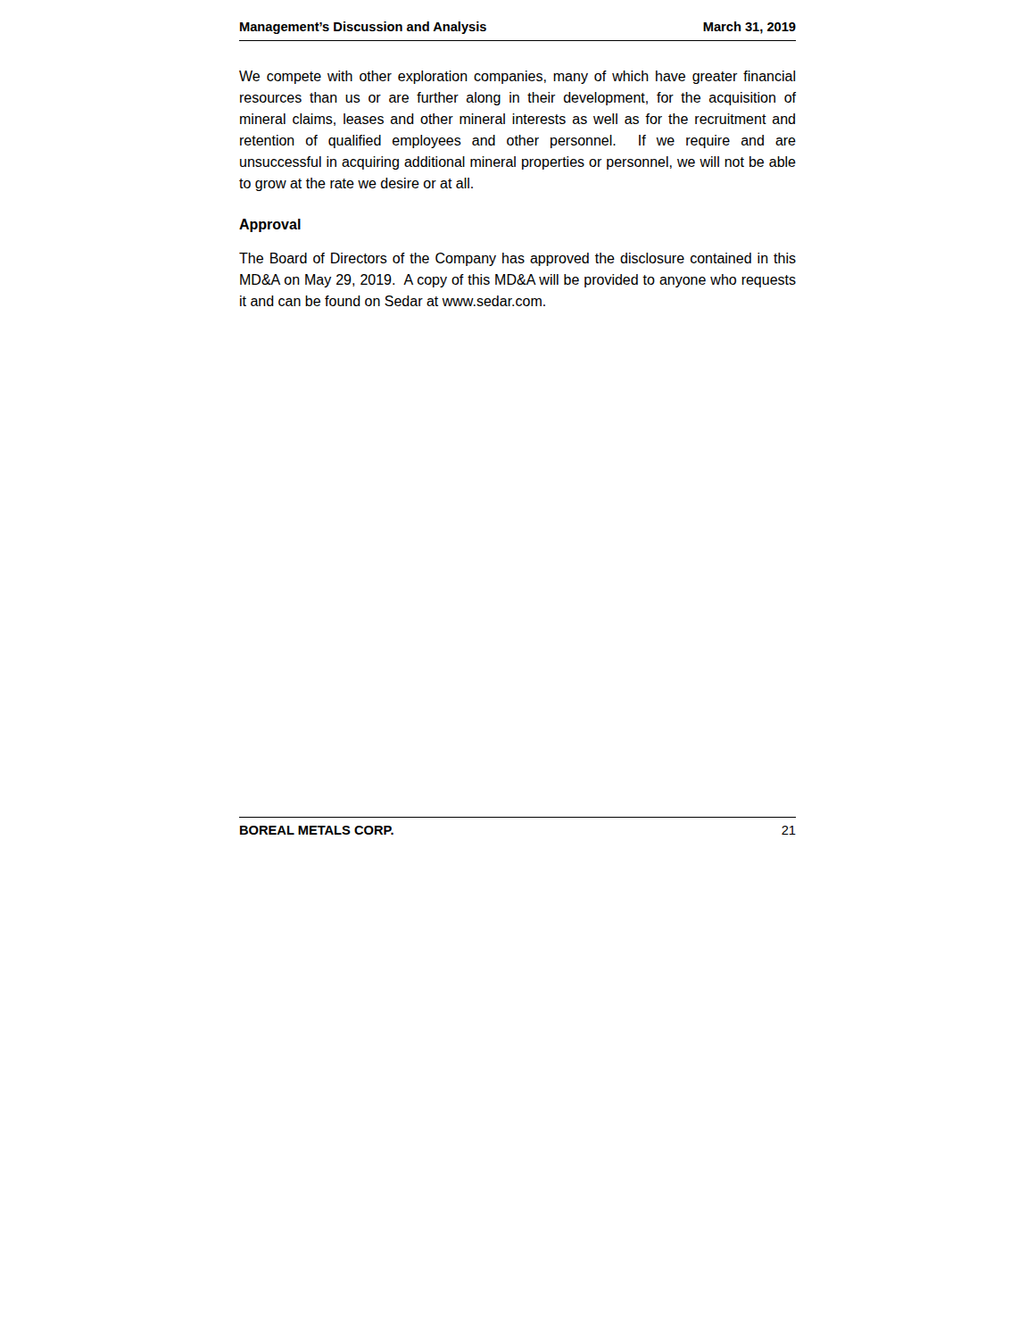Management’s Discussion and Analysis
March 31, 2019
We compete with other exploration companies, many of which have greater financial resources than us or are further along in their development, for the acquisition of mineral claims, leases and other mineral interests as well as for the recruitment and retention of qualified employees and other personnel. If we require and are unsuccessful in acquiring additional mineral properties or personnel, we will not be able to grow at the rate we desire or at all.
Approval
The Board of Directors of the Company has approved the disclosure contained in this MD&A on May 29, 2019. A copy of this MD&A will be provided to anyone who requests it and can be found on Sedar at www.sedar.com.
BOREAL METALS CORP.
21